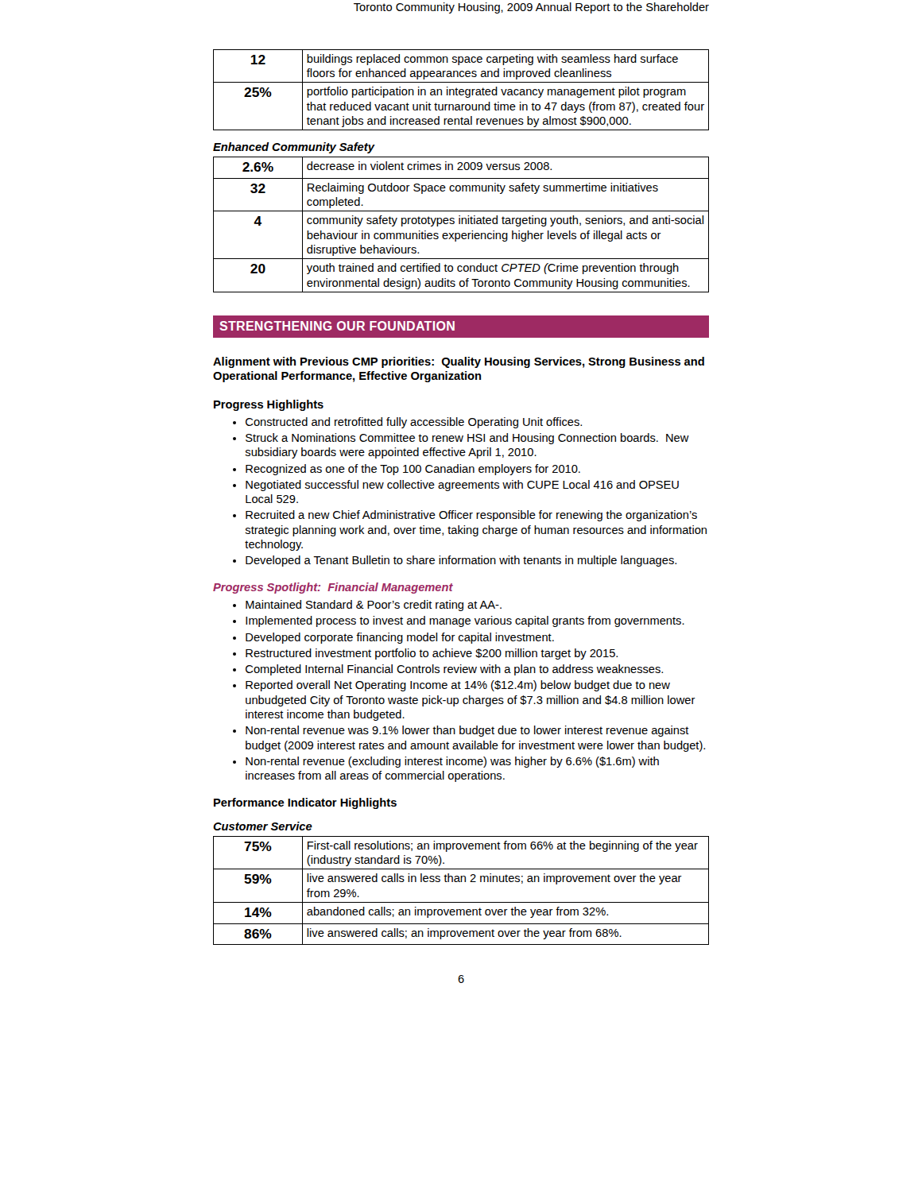Toronto Community Housing, 2009 Annual Report to the Shareholder
| 12 | buildings replaced common space carpeting with seamless hard surface floors for enhanced appearances and improved cleanliness |
| 25% | portfolio participation in an integrated vacancy management pilot program that reduced vacant unit turnaround time in to 47 days (from 87), created four tenant jobs and increased rental revenues by almost $900,000. |
Enhanced Community Safety
| 2.6% | decrease in violent crimes in 2009 versus 2008. |
| 32 | Reclaiming Outdoor Space community safety summertime initiatives completed. |
| 4 | community safety prototypes initiated targeting youth, seniors, and anti-social behaviour in communities experiencing higher levels of illegal acts or disruptive behaviours. |
| 20 | youth trained and certified to conduct CPTED ( Crime prevention through environmental design) audits of Toronto Community Housing communities. |
STRENGTHENING OUR FOUNDATION
Alignment with Previous CMP priorities: Quality Housing Services, Strong Business and Operational Performance, Effective Organization
Progress Highlights
Constructed and retrofitted fully accessible Operating Unit offices.
Struck a Nominations Committee to renew HSI and Housing Connection boards. New subsidiary boards were appointed effective April 1, 2010.
Recognized as one of the Top 100 Canadian employers for 2010.
Negotiated successful new collective agreements with CUPE Local 416 and OPSEU Local 529.
Recruited a new Chief Administrative Officer responsible for renewing the organization’s strategic planning work and, over time, taking charge of human resources and information technology.
Developed a Tenant Bulletin to share information with tenants in multiple languages.
Progress Spotlight: Financial Management
Maintained Standard & Poor’s credit rating at AA-.
Implemented process to invest and manage various capital grants from governments.
Developed corporate financing model for capital investment.
Restructured investment portfolio to achieve $200 million target by 2015.
Completed Internal Financial Controls review with a plan to address weaknesses.
Reported overall Net Operating Income at 14% ($12.4m) below budget due to new unbudgeted City of Toronto waste pick-up charges of $7.3 million and $4.8 million lower interest income than budgeted.
Non-rental revenue was 9.1% lower than budget due to lower interest revenue against budget (2009 interest rates and amount available for investment were lower than budget).
Non-rental revenue (excluding interest income) was higher by 6.6% ($1.6m) with increases from all areas of commercial operations.
Performance Indicator Highlights
Customer Service
| 75% | First-call resolutions; an improvement from 66% at the beginning of the year (industry standard is 70%). |
| 59% | live answered calls in less than 2 minutes; an improvement over the year from 29%. |
| 14% | abandoned calls; an improvement over the year from 32%. |
| 86% | live answered calls; an improvement over the year from 68%. |
6